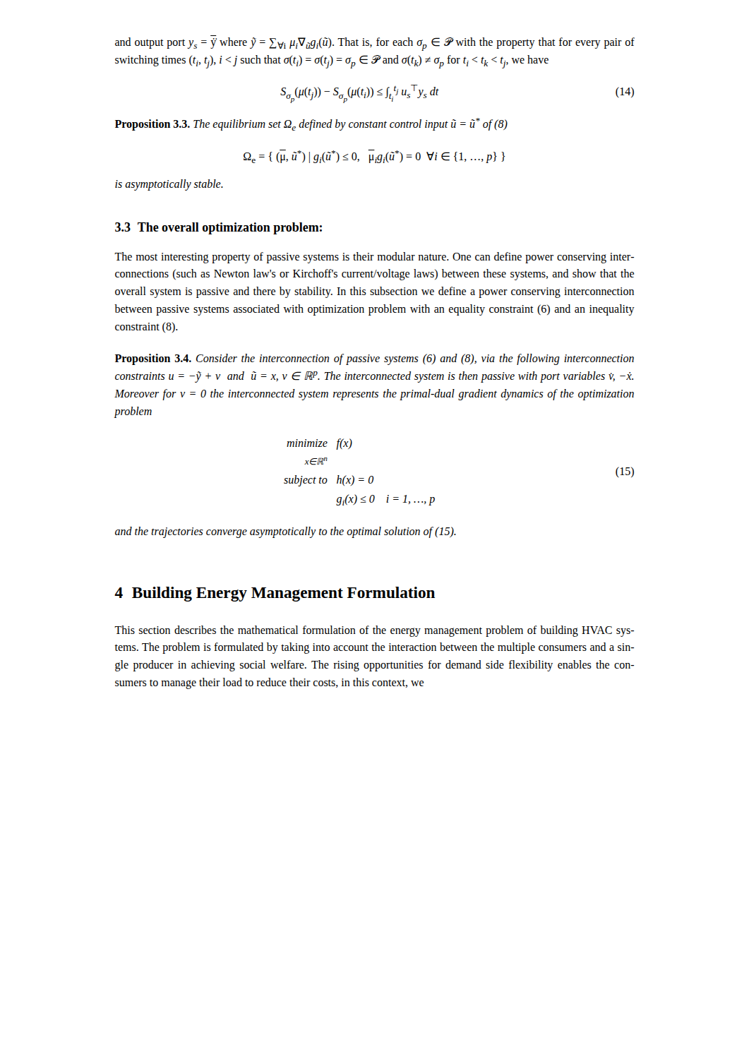and output port ys = ẏ̇ where ỹ = ∑∀i μi∇ũgi(ũ). That is, for each σp ∈ 𝒫 with the property that for every pair of switching times (ti, tj), i < j such that σ(ti) = σ(tj) = σp ∈ 𝒫 and σ(tk) ≠ σp for ti < tk < tj, we have
Sσp(μ(tj)) − Sσp(μ(ti)) ≤ ∫titj us⊤ys dt
(14)
Proposition 3.3. The equilibrium set Ωe defined by constant control input ũ = ũ* of (8)
Ωe = { (μ, ũ*) | gi(ũ*) ≤ 0, μigi(ũ*) = 0 ∀i ∈ {1, …, p} }
is asymptotically stable.
3.3 The overall optimization problem:
The most interesting property of passive systems is their modular nature. One can define power conserving interconnections (such as Newton law's or Kirchoff's current/voltage laws) between these systems, and show that the overall system is passive and there by stability. In this subsection we define a power conserving interconnection between passive systems associated with optimization problem with an equality constraint (6) and an inequality constraint (8).
Proposition 3.4. Consider the interconnection of passive systems (6) and (8), via the following interconnection constraints u = −ỹ + v and ũ = x, v ∈ ℝp. The interconnected system is then passive with port variables v̇, −ẋ. Moreover for v = 0 the interconnected system represents the primal-dual gradient dynamics of the optimization problem
minimize
x∈ℝn f(x) subject to h(x) = 0 gi(x) ≤ 0 i = 1, …, p
(15)
and the trajectories converge asymptotically to the optimal solution of (15).
4 Building Energy Management Formulation
This section describes the mathematical formulation of the energy management problem of building HVAC systems. The problem is formulated by taking into account the interaction between the multiple consumers and a single producer in achieving social welfare. The rising opportunities for demand side flexibility enables the consumers to manage their load to reduce their costs, in this context, we